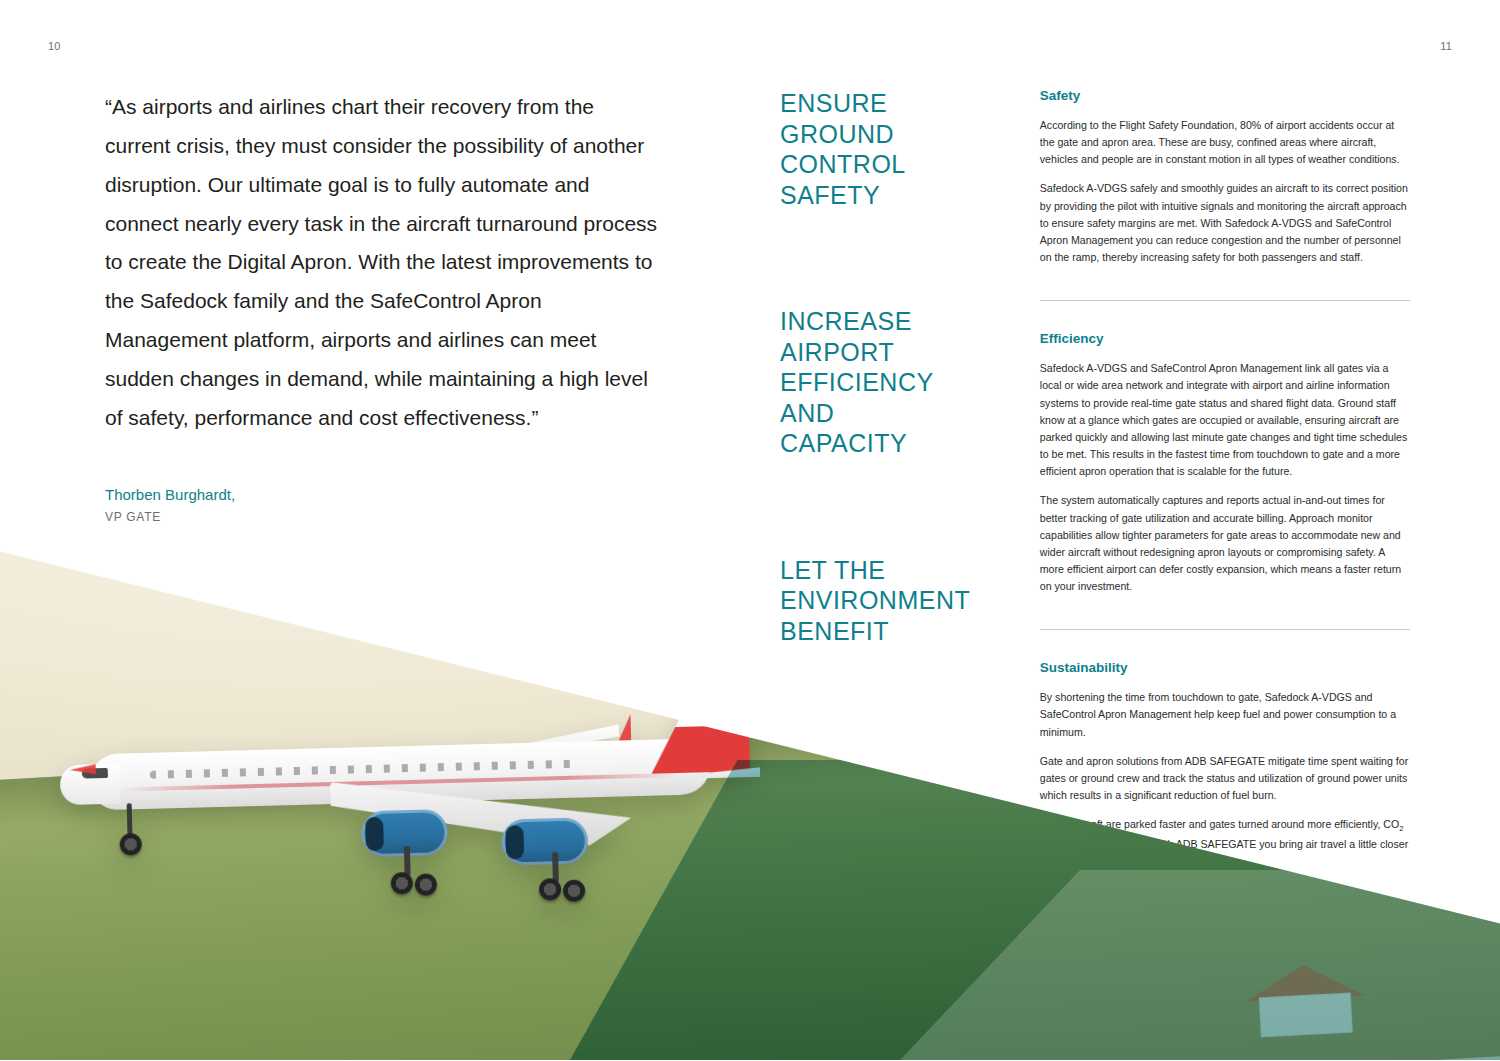10 11
“As airports and airlines chart their recovery from the current crisis, they must consider the possibility of another disruption. Our ultimate goal is to fully automate and connect nearly every task in the aircraft turnaround process to create the Digital Apron. With the latest improvements to the Safedock family and the SafeControl Apron Management platform, airports and airlines can meet sudden changes in demand, while maintaining a high level of safety, performance and cost effectiveness.”
Thorben Burghardt,
VP GATE
Ensure
Ground
Control
Safety
Increase
Airport
Efficiency
and
Capacity
Let the
Environment
Benefit
Safety
According to the Flight Safety Foundation, 80% of airport accidents occur at the gate and apron area. These are busy, confined areas where aircraft, vehicles and people are in constant motion in all types of weather conditions.
Safedock A-VDGS safely and smoothly guides an aircraft to its correct position by providing the pilot with intuitive signals and monitoring the aircraft approach to ensure safety margins are met. With Safedock A-VDGS and SafeControl Apron Management you can reduce congestion and the number of personnel on the ramp, thereby increasing safety for both passengers and staff.
Efficiency
Safedock A-VDGS and SafeControl Apron Management link all gates via a local or wide area network and integrate with airport and airline information systems to provide real-time gate status and shared flight data. Ground staff know at a glance which gates are occupied or available, ensuring aircraft are parked quickly and allowing last minute gate changes and tight time schedules to be met. This results in the fastest time from touchdown to gate and a more efficient apron operation that is scalable for the future.
The system automatically captures and reports actual in-and-out times for better tracking of gate utilization and accurate billing. Approach monitor capabilities allow tighter parameters for gate areas to accommodate new and wider aircraft without redesigning apron layouts or compromising safety. A more efficient airport can defer costly expansion, which means a faster return on your investment.
Sustainability
By shortening the time from touchdown to gate, Safedock A-VDGS and SafeControl Apron Management help keep fuel and power consumption to a minimum.
Gate and apron solutions from ADB SAFEGATE mitigate time spent waiting for gates or ground crew and track the status and utilization of ground power units which results in a significant reduction of fuel burn.
When aircraft are parked faster and gates turned around more efficiently, CO2 emissions are reduced. With ADB SAFEGATE you bring air travel a little closer to nature.